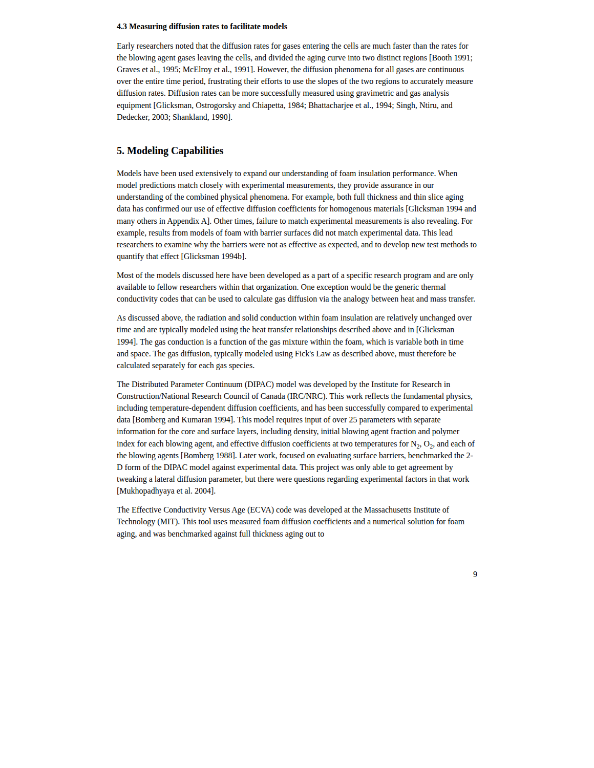4.3 Measuring diffusion rates to facilitate models
Early researchers noted that the diffusion rates for gases entering the cells are much faster than the rates for the blowing agent gases leaving the cells, and divided the aging curve into two distinct regions [Booth 1991; Graves et al., 1995; McElroy et al., 1991]. However, the diffusion phenomena for all gases are continuous over the entire time period, frustrating their efforts to use the slopes of the two regions to accurately measure diffusion rates. Diffusion rates can be more successfully measured using gravimetric and gas analysis equipment [Glicksman, Ostrogorsky and Chiapetta, 1984; Bhattacharjee et al., 1994; Singh, Ntiru, and Dedecker, 2003; Shankland, 1990].
5. Modeling Capabilities
Models have been used extensively to expand our understanding of foam insulation performance. When model predictions match closely with experimental measurements, they provide assurance in our understanding of the combined physical phenomena. For example, both full thickness and thin slice aging data has confirmed our use of effective diffusion coefficients for homogenous materials [Glicksman 1994 and many others in Appendix A]. Other times, failure to match experimental measurements is also revealing. For example, results from models of foam with barrier surfaces did not match experimental data. This lead researchers to examine why the barriers were not as effective as expected, and to develop new test methods to quantify that effect [Glicksman 1994b].
Most of the models discussed here have been developed as a part of a specific research program and are only available to fellow researchers within that organization. One exception would be the generic thermal conductivity codes that can be used to calculate gas diffusion via the analogy between heat and mass transfer.
As discussed above, the radiation and solid conduction within foam insulation are relatively unchanged over time and are typically modeled using the heat transfer relationships described above and in [Glicksman 1994]. The gas conduction is a function of the gas mixture within the foam, which is variable both in time and space. The gas diffusion, typically modeled using Fick's Law as described above, must therefore be calculated separately for each gas species.
The Distributed Parameter Continuum (DIPAC) model was developed by the Institute for Research in Construction/National Research Council of Canada (IRC/NRC). This work reflects the fundamental physics, including temperature-dependent diffusion coefficients, and has been successfully compared to experimental data [Bomberg and Kumaran 1994]. This model requires input of over 25 parameters with separate information for the core and surface layers, including density, initial blowing agent fraction and polymer index for each blowing agent, and effective diffusion coefficients at two temperatures for N2, O2, and each of the blowing agents [Bomberg 1988]. Later work, focused on evaluating surface barriers, benchmarked the 2-D form of the DIPAC model against experimental data. This project was only able to get agreement by tweaking a lateral diffusion parameter, but there were questions regarding experimental factors in that work [Mukhopadhyaya et al. 2004].
The Effective Conductivity Versus Age (ECVA) code was developed at the Massachusetts Institute of Technology (MIT). This tool uses measured foam diffusion coefficients and a numerical solution for foam aging, and was benchmarked against full thickness aging out to
9